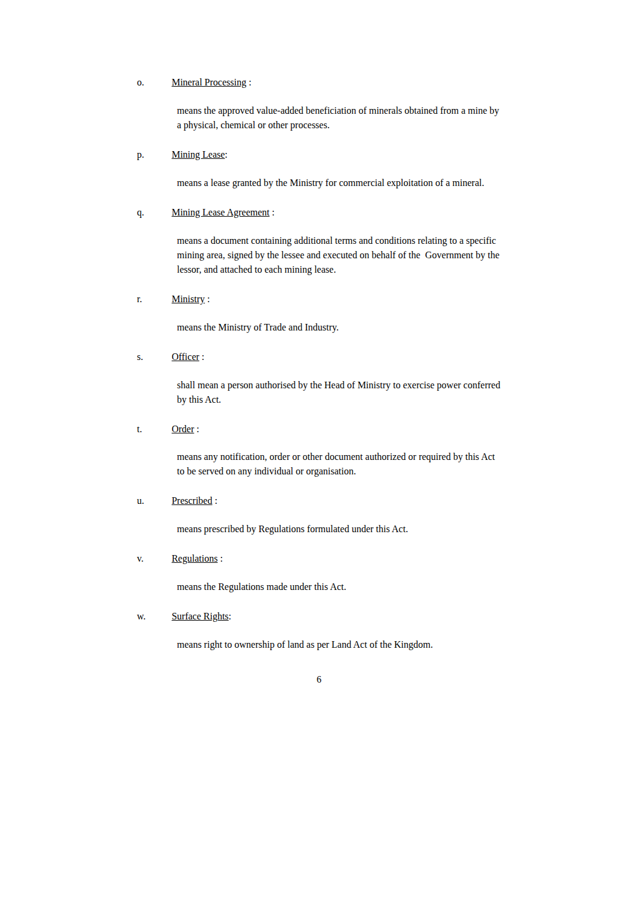o. Mineral Processing :
means the approved value-added beneficiation of minerals obtained from a mine by a physical, chemical or other processes.
p. Mining Lease:
means a lease granted by the Ministry for commercial exploitation of a mineral.
q. Mining Lease Agreement :
means a document containing additional terms and conditions relating to a specific mining area, signed by the lessee and executed on behalf of the Government by the lessor, and attached to each mining lease.
r. Ministry :
means the Ministry of Trade and Industry.
s. Officer :
shall mean a person authorised by the Head of Ministry to exercise power conferred by this Act.
t. Order :
means any notification, order or other document authorized or required by this Act to be served on any individual or organisation.
u. Prescribed :
means prescribed by Regulations formulated under this Act.
v. Regulations :
means the Regulations made under this Act.
w. Surface Rights:
means right to ownership of land as per Land Act of the Kingdom.
6